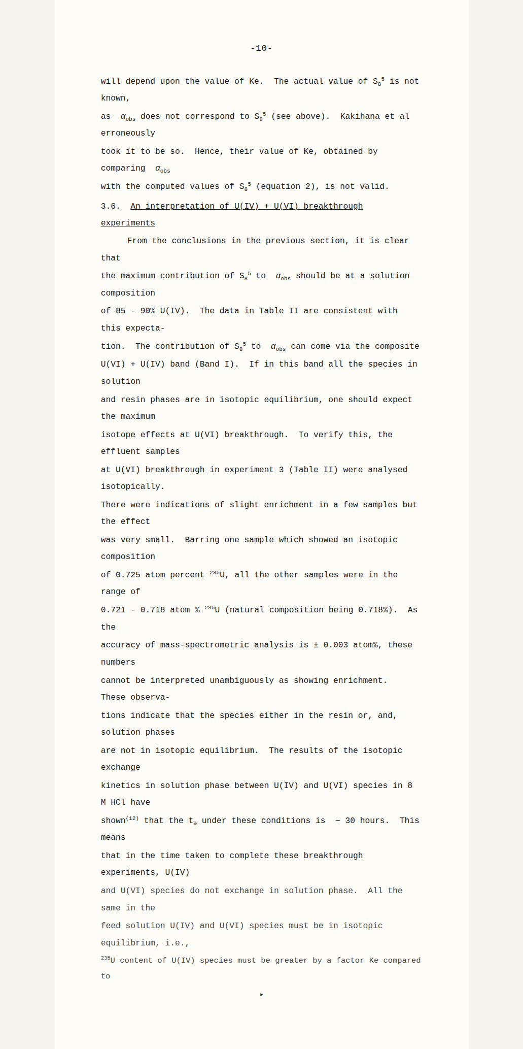-10-
will depend upon the value of Ke. The actual value of S85 is not known,
as αobs does not correspond to S85 (see above). Kakihana et al erroneously
took it to be so. Hence, their value of Ke, obtained by comparing αobs
with the computed values of S85 (equation 2), is not valid.
3.6. An interpretation of U(IV) + U(VI) breakthrough experiments
From the conclusions in the previous section, it is clear that
the maximum contribution of S85 to αobs should be at a solution composition
of 85 - 90% U(IV). The data in Table II are consistent with this expecta-
tion. The contribution of S85 to αobs can come via the composite
U(VI) + U(IV) band (Band I). If in this band all the species in solution
and resin phases are in isotopic equilibrium, one should expect the maximum
isotope effects at U(VI) breakthrough. To verify this, the effluent samples
at U(VI) breakthrough in experiment 3 (Table II) were analysed isotopically.
There were indications of slight enrichment in a few samples but the effect
was very small. Barring one sample which showed an isotopic composition
of 0.725 atom percent 235U, all the other samples were in the range of
0.721 - 0.718 atom % 235U (natural composition being 0.718%). As the
accuracy of mass-spectrometric analysis is ± 0.003 atom%, these numbers
cannot be interpreted unambiguously as showing enrichment. These observa-
tions indicate that the species either in the resin or, and, solution phases
are not in isotopic equilibrium. The results of the isotopic exchange
kinetics in solution phase between U(IV) and U(VI) species in 8 M HCl have
shown(12) that the t½ under these conditions is ∼ 30 hours. This means
that in the time taken to complete these breakthrough experiments, U(IV)
and U(VI) species do not exchange in solution phase. All the same in the
feed solution U(IV) and U(VI) species must be in isotopic equilibrium, i.e.,
235U content of U(IV) species must be greater by a factor Ke compared to
‣